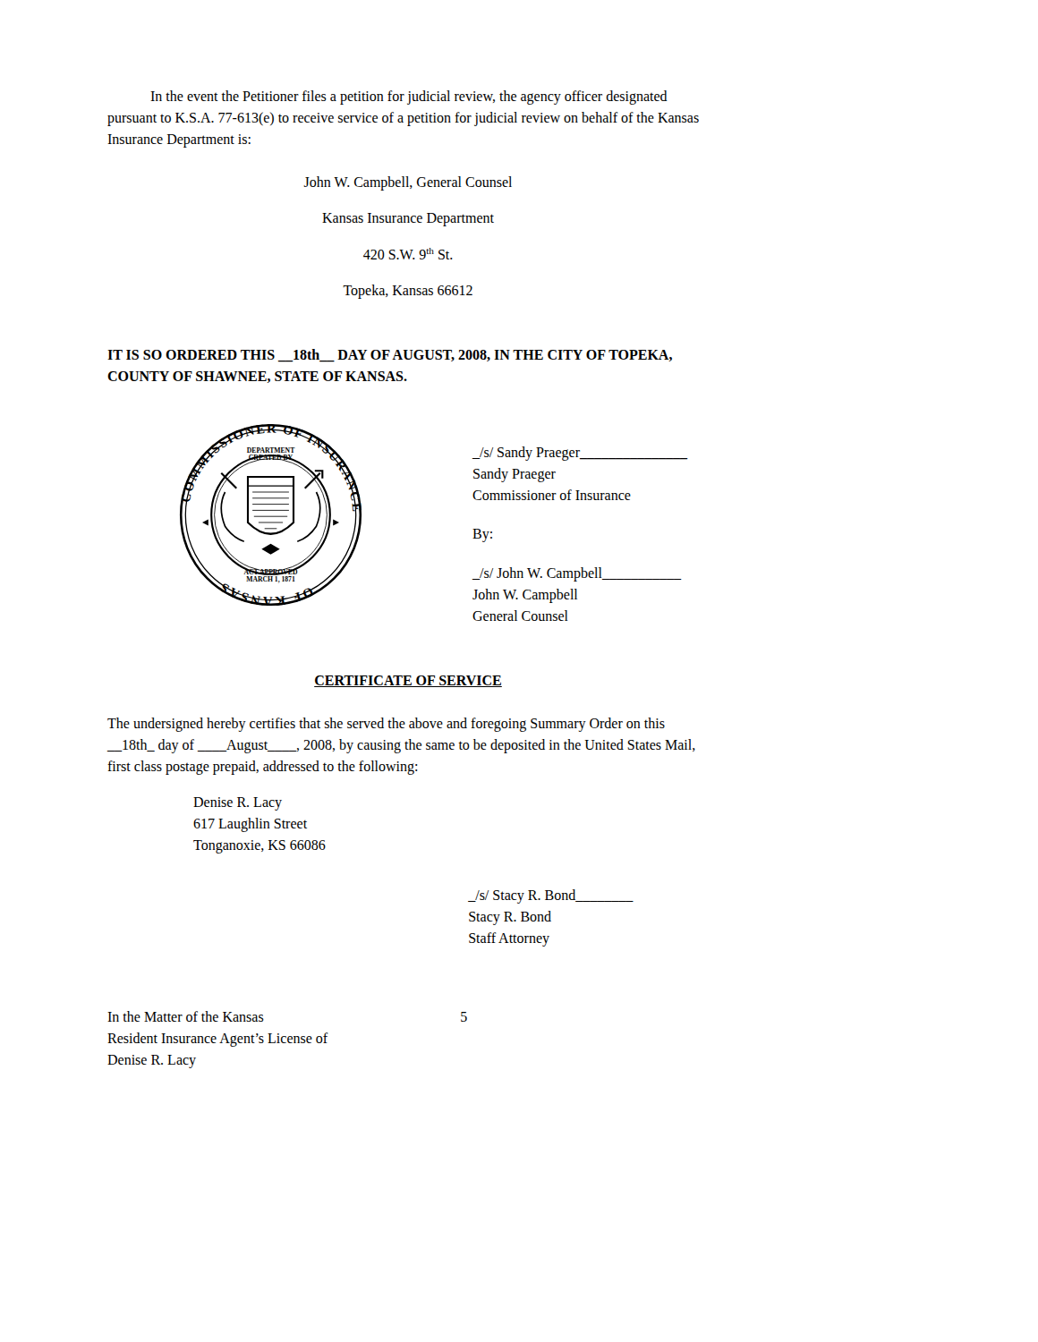In the event the Petitioner files a petition for judicial review, the agency officer designated pursuant to K.S.A. 77-613(e) to receive service of a petition for judicial review on behalf of the Kansas Insurance Department is:
John W. Campbell, General Counsel
Kansas Insurance Department
420 S.W. 9th St.
Topeka, Kansas 66612
IT IS SO ORDERED THIS __18th__ DAY OF AUGUST, 2008, IN THE CITY OF TOPEKA, COUNTY OF SHAWNEE, STATE OF KANSAS.
_/s/ Sandy Praeger_______________
Sandy Praeger
Commissioner of Insurance
By:
_/s/ John W. Campbell___________
John W. Campbell
General Counsel
CERTIFICATE OF SERVICE
The undersigned hereby certifies that she served the above and foregoing Summary Order on this __18th_ day of ____August____, 2008, by causing the same to be deposited in the United States Mail, first class postage prepaid, addressed to the following:
Denise R. Lacy
617 Laughlin Street
Tonganoxie, KS 66086
_/s/ Stacy R. Bond________
Stacy R. Bond
Staff Attorney
In the Matter of the Kansas
Resident Insurance Agent’s License of
Denise R. Lacy
5